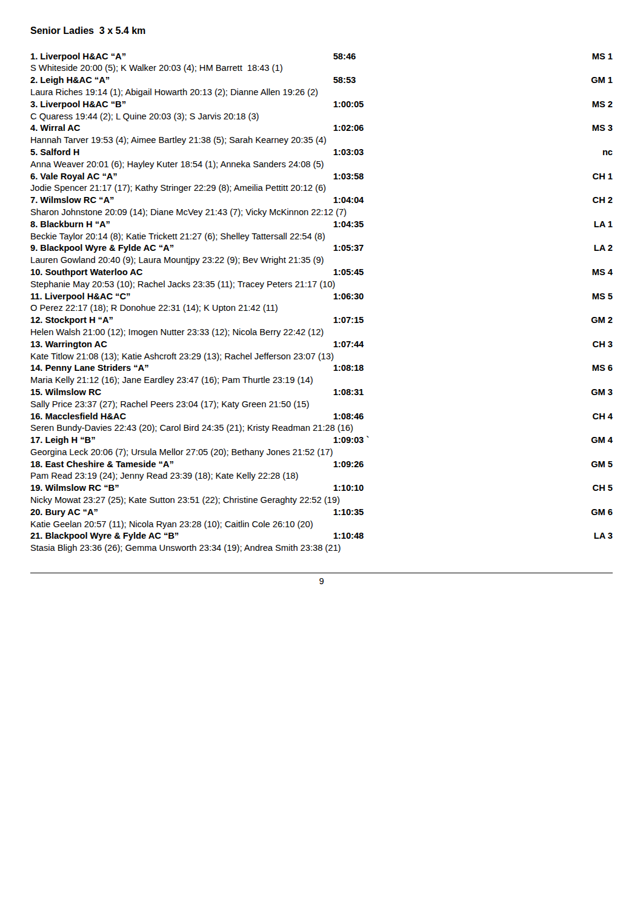Senior Ladies 3 x 5.4 km
| 1. Liverpool H&AC “A” | 58:46 | MS 1 |
| S Whiteside 20:00 (5); K Walker 20:03 (4); HM Barrett 18:43 (1) |
| 2. Leigh H&AC “A” | 58:53 | GM 1 |
| Laura Riches 19:14 (1); Abigail Howarth 20:13 (2); Dianne Allen 19:26 (2) |
| 3. Liverpool H&AC “B” | 1:00:05 | MS 2 |
| C Quaress 19:44 (2); L Quine 20:03 (3); S Jarvis 20:18 (3) |
| 4. Wirral AC | 1:02:06 | MS 3 |
| Hannah Tarver 19:53 (4); Aimee Bartley 21:38 (5); Sarah Kearney 20:35 (4) |
| 5. Salford H | 1:03:03 | nc |
| Anna Weaver 20:01 (6); Hayley Kuter 18:54 (1); Anneka Sanders 24:08 (5) |
| 6. Vale Royal AC “A” | 1:03:58 | CH 1 |
| Jodie Spencer 21:17 (17); Kathy Stringer 22:29 (8); Ameilia Pettitt 20:12 (6) |
| 7. Wilmslow RC “A” | 1:04:04 | CH 2 |
| Sharon Johnstone 20:09 (14); Diane McVey 21:43 (7); Vicky McKinnon 22:12 (7) |
| 8. Blackburn H “A” | 1:04:35 | LA 1 |
| Beckie Taylor 20:14 (8); Katie Trickett 21:27 (6); Shelley Tattersall 22:54 (8) |
| 9. Blackpool Wyre & Fylde AC “A” | 1:05:37 | LA 2 |
| Lauren Gowland 20:40 (9); Laura Mountjpy 23:22 (9); Bev Wright 21:35 (9) |
| 10. Southport Waterloo AC | 1:05:45 | MS 4 |
| Stephanie May 20:53 (10); Rachel Jacks 23:35 (11); Tracey Peters 21:17 (10) |
| 11. Liverpool H&AC “C” | 1:06:30 | MS 5 |
| O Perez 22:17 (18); R Donohue 22:31 (14); K Upton 21:42 (11) |
| 12. Stockport H “A” | 1:07:15 | GM 2 |
| Helen Walsh 21:00 (12); Imogen Nutter 23:33 (12); Nicola Berry 22:42 (12) |
| 13. Warrington AC | 1:07:44 | CH 3 |
| Kate Titlow 21:08 (13); Katie Ashcroft 23:29 (13); Rachel Jefferson 23:07 (13) |
| 14. Penny Lane Striders “A” | 1:08:18 | MS 6 |
| Maria Kelly 21:12 (16); Jane Eardley 23:47 (16); Pam Thurtle 23:19 (14) |
| 15. Wilmslow RC | 1:08:31 | GM 3 |
| Sally Price 23:37 (27); Rachel Peers 23:04 (17); Katy Green 21:50 (15) |
| 16. Macclesfield H&AC | 1:08:46 | CH 4 |
| Seren Bundy-Davies 22:43 (20); Carol Bird 24:35 (21); Kristy Readman 21:28 (16) |
| 17. Leigh H “B” | 1:09:03 ` | GM 4 |
| Georgina Leck 20:06 (7); Ursula Mellor 27:05 (20); Bethany Jones 21:52 (17) |
| 18. East Cheshire & Tameside “A” | 1:09:26 | GM 5 |
| Pam Read 23:19 (24); Jenny Read 23:39 (18); Kate Kelly 22:28 (18) |
| 19. Wilmslow RC “B” | 1:10:10 | CH 5 |
| Nicky Mowat 23:27 (25); Kate Sutton 23:51 (22); Christine Geraghty 22:52 (19) |
| 20. Bury AC “A” | 1:10:35 | GM 6 |
| Katie Geelan 20:57 (11); Nicola Ryan 23:28 (10); Caitlin Cole 26:10 (20) |
| 21. Blackpool Wyre & Fylde AC “B” | 1:10:48 | LA 3 |
| Stasia Bligh 23:36 (26); Gemma Unsworth 23:34 (19); Andrea Smith 23:38 (21) |
9